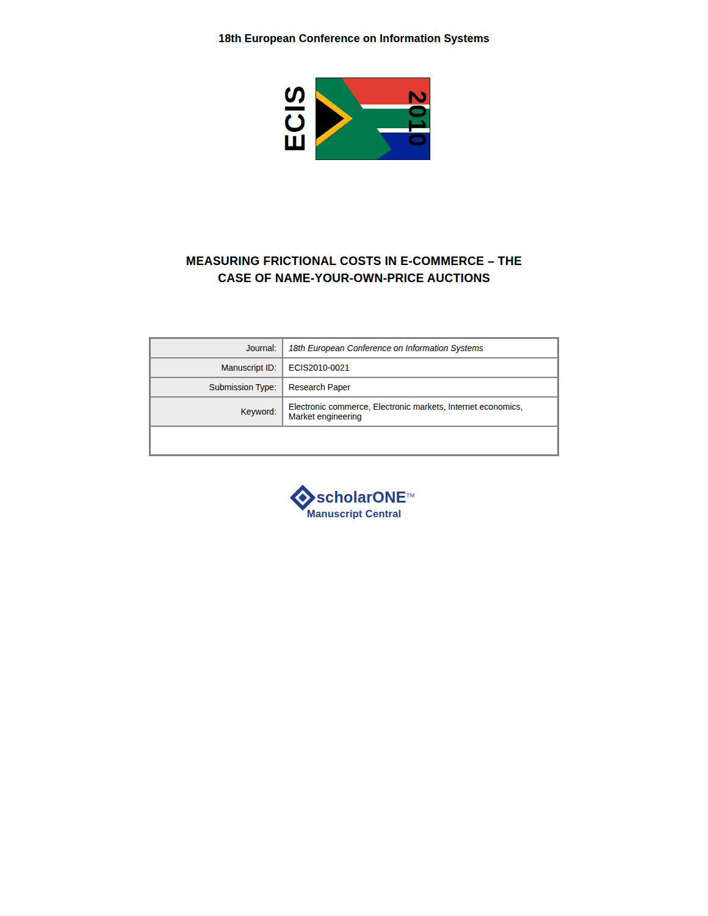18th European Conference on Information Systems
ECIS
2010
MEASURING FRICTIONAL COSTS IN E-COMMERCE – THE
CASE OF NAME-YOUR-OWN-PRICE AUCTIONS
| Journal: | 18th European Conference on Information Systems |
| Manuscript ID: | ECIS2010-0021 |
| Submission Type: | Research Paper |
| Keyword: | Electronic commerce, Electronic markets, Internet economics, Market engineering |
scholarONE TM
Manuscript Central